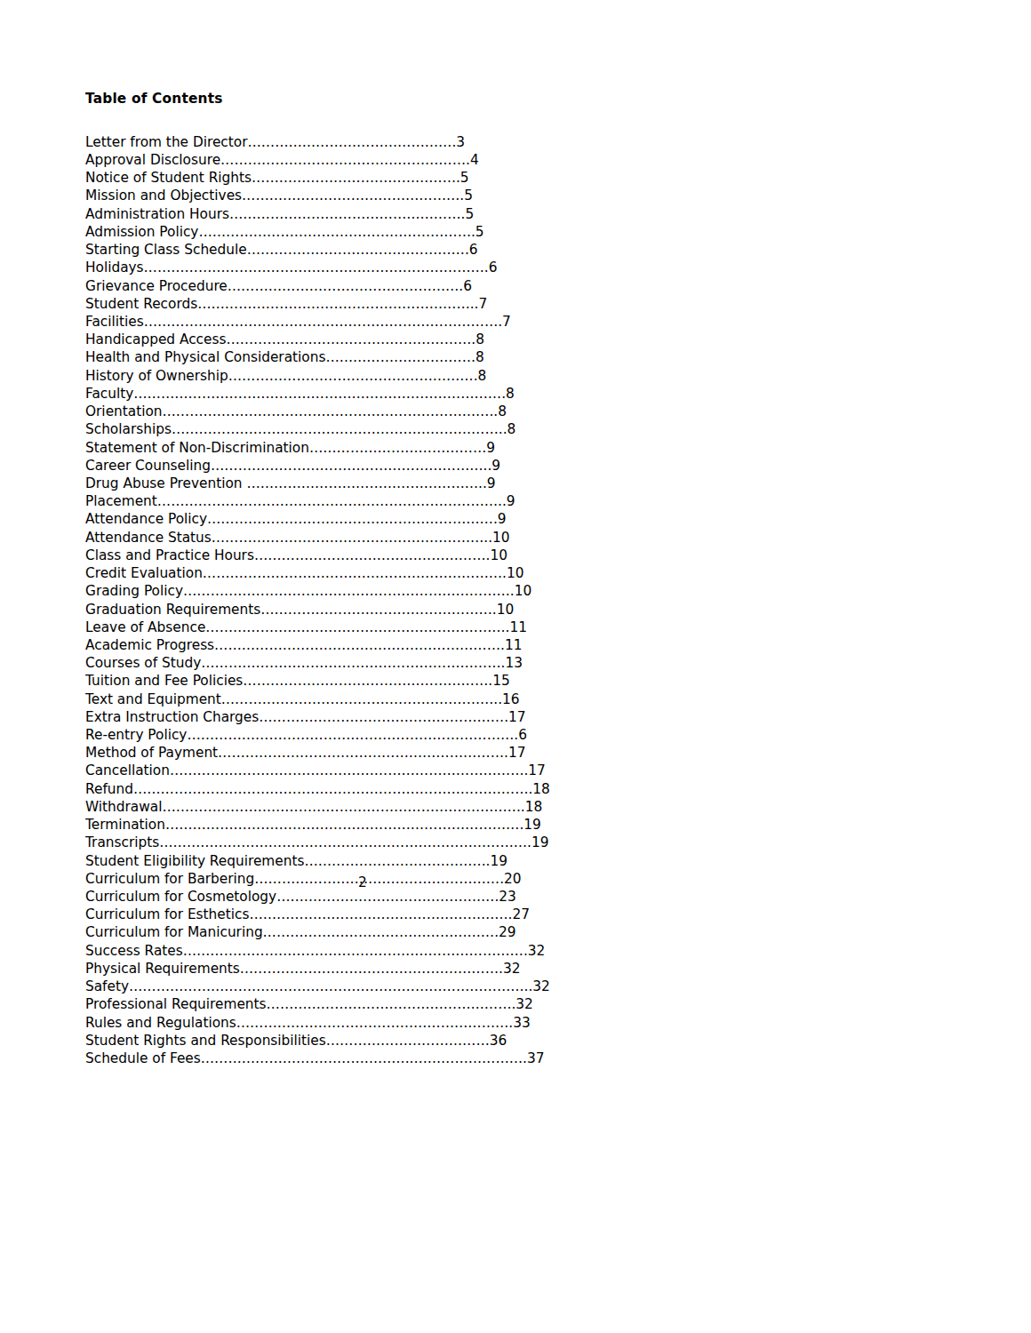Table of Contents
Letter from the Director……………………………………….3
Approval Disclosure……………………………………………….4
Notice of Student Rights……………………………………….5
Mission and Objectives………………………………………….5
Administration Hours…………………………………………….5
Admission Policy…………………………………………………….5
Starting Class Schedule………………………………………….6
Holidays………………………………………………………………….6
Grievance Procedure…………………………………………….6
Student Records……………………………………………………..7
Facilities…………………………………………………………………….7
Handicapped Access……………………………………………….8
Health and Physical Considerations……………………………8
History of Ownership……………………………………………….8
Faculty……………………………………………………………………….8
Orientation………………………………………………………………..8
Scholarships………………………………………………………………..8
Statement of Non-Discrimination…………………………………9
Career Counseling……………………………………………………..9
Drug Abuse Prevention ……………………………………………..9
Placement…………………………………………………………………..9
Attendance Policy……………………………………………………….9
Attendance Status……………………………………………………..10
Class and Practice Hours…………………………………………….10
Credit Evaluation………………………………………………………….10
Grading Policy……………………………………………………………….10
Graduation Requirements…………………………………………….10
Leave of Absence………………………………………………………….11
Academic Progress……………………………………………………….11
Courses of Study………………………………………………………….13
Tuition and Fee Policies……………………………………………….15
Text and Equipment……………………………………………………..16
Extra Instruction Charges……………………………………………….17
Re-entry Policy……………………………………………………………….6
Method of Payment……………………………………………………….17
Cancellation…………………………………………………………………….17
Refund…………………………………………………………………………….18
Withdrawal……………………………………………………………………..18
Termination…………………………………………………………………….19
Transcripts……………………………………………………………………….19
Student Eligibility Requirements…………………………………..19
Curriculum for Barbering……………………………………………….20
Curriculum for Cosmetology………………………………………….23
Curriculum for Esthetics………………………………………………….27
Curriculum for Manicuring…………………………………………….29
Success Rates………………………………………………………………….32
Physical Requirements………………………………………………….32
Safety……………………………………………………………………………..32
Professional Requirements……………………………………………….32
Rules and Regulations…………………………………………………….33
Student Rights and Responsibilities………………………………36
Schedule of Fees………………………………………..…………………….37
2